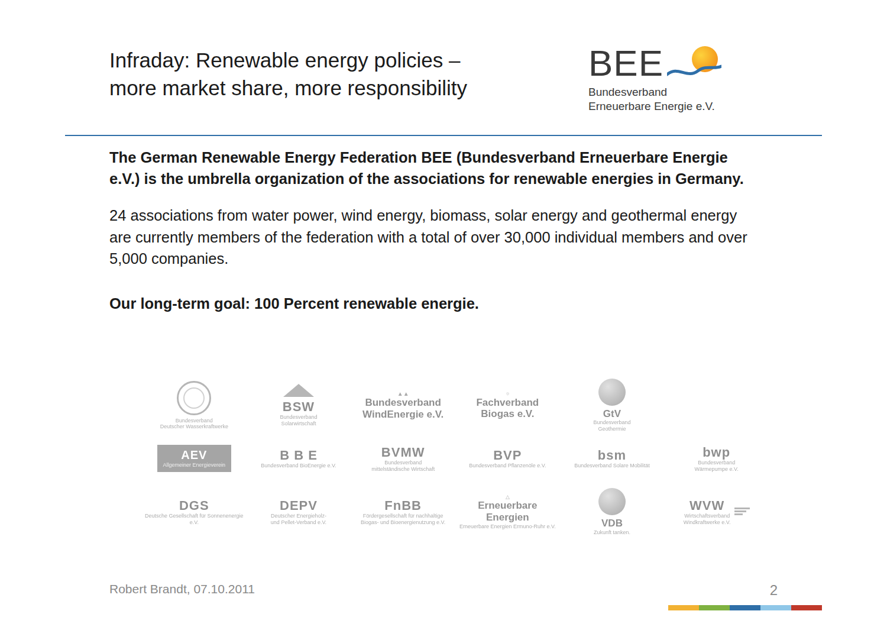Infraday: Renewable energy policies –
more market share, more responsibility
BEE
Bundesverband
Erneuerbare Energie e.V.
The German Renewable Energy Federation BEE (Bundesverband Erneuerbare Energie e.V.) is the umbrella organization of the associations for renewable energies in Germany.
24 associations from water power, wind energy, biomass, solar energy and geothermal energy are currently members of the federation with a total of over 30,000 individual members and over 5,000 companies.
Our long-term goal: 100 Percent renewable energie.
Bundesverband
Deutscher Wasserkraftwerke
BSW
Bundesverband
Solarwirtschaft
▲▲
Bundesverband
WindEnergie e.V.
☼
Fachverband
Biogas e.V.
GtV
Bundesverband
Geothermie
AEV
Allgemeiner Energieverein
B B E
Bundesverband BioEnergie e.V.
BVMW
Bundesverband
mittelständische Wirtschaft
BVP
Bundesverband Pflanzenöle e.V.
bsm
Bundesverband Solare Mobilität
bwp
Bundesverband
Wärmepumpe e.V.
DGS
Deutsche Gesellschaft für Sonnenenergie e.V.
DEPV
Deutscher Energieholz-
und Pellet-Verband e.V.
FnBB
Fördergesellschaft für nachhaltige
Biogas- und Bioenergienutzung e.V.
△
Erneuerbare Energien
Erneuerbare Energien Ermuno-Ruhr e.V.
VDB
Zukunft tanken.
WVW
Wirtschaftsverband
Windkraftwerke e.V.
Robert Brandt, 07.10.2011
2